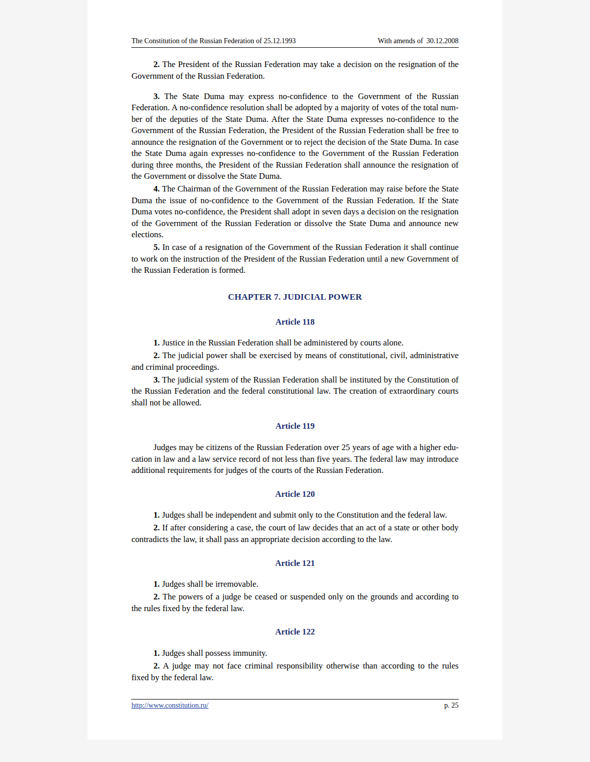The Constitution of the Russian Federation of 25.12.1993
With amends of 30.12.2008
2. The President of the Russian Federation may take a decision on the resignation of the Government of the Russian Federation.
3. The State Duma may express no-confidence to the Government of the Russian Federation. A no-confidence resolution shall be adopted by a majority of votes of the total number of the deputies of the State Duma. After the State Duma expresses no-confidence to the Government of the Russian Federation, the President of the Russian Federation shall be free to announce the resignation of the Government or to reject the decision of the State Duma. In case the State Duma again expresses no-confidence to the Government of the Russian Federation during three months, the President of the Russian Federation shall announce the resignation of the Government or dissolve the State Duma.
4. The Chairman of the Government of the Russian Federation may raise before the State Duma the issue of no-confidence to the Government of the Russian Federation. If the State Duma votes no-confidence, the President shall adopt in seven days a decision on the resignation of the Government of the Russian Federation or dissolve the State Duma and announce new elections.
5. In case of a resignation of the Government of the Russian Federation it shall continue to work on the instruction of the President of the Russian Federation until a new Government of the Russian Federation is formed.
CHAPTER 7. JUDICIAL POWER
Article 118
1. Justice in the Russian Federation shall be administered by courts alone.
2. The judicial power shall be exercised by means of constitutional, civil, administrative and criminal proceedings.
3. The judicial system of the Russian Federation shall be instituted by the Constitution of the Russian Federation and the federal constitutional law. The creation of extraordinary courts shall not be allowed.
Article 119
Judges may be citizens of the Russian Federation over 25 years of age with a higher education in law and a law service record of not less than five years. The federal law may introduce additional requirements for judges of the courts of the Russian Federation.
Article 120
1. Judges shall be independent and submit only to the Constitution and the federal law.
2. If after considering a case, the court of law decides that an act of a state or other body contradicts the law, it shall pass an appropriate decision according to the law.
Article 121
1. Judges shall be irremovable.
2. The powers of a judge be ceased or suspended only on the grounds and according to the rules fixed by the federal law.
Article 122
1. Judges shall possess immunity.
2. A judge may not face criminal responsibility otherwise than according to the rules fixed by the federal law.
http://www.constitution.ru/
p. 25